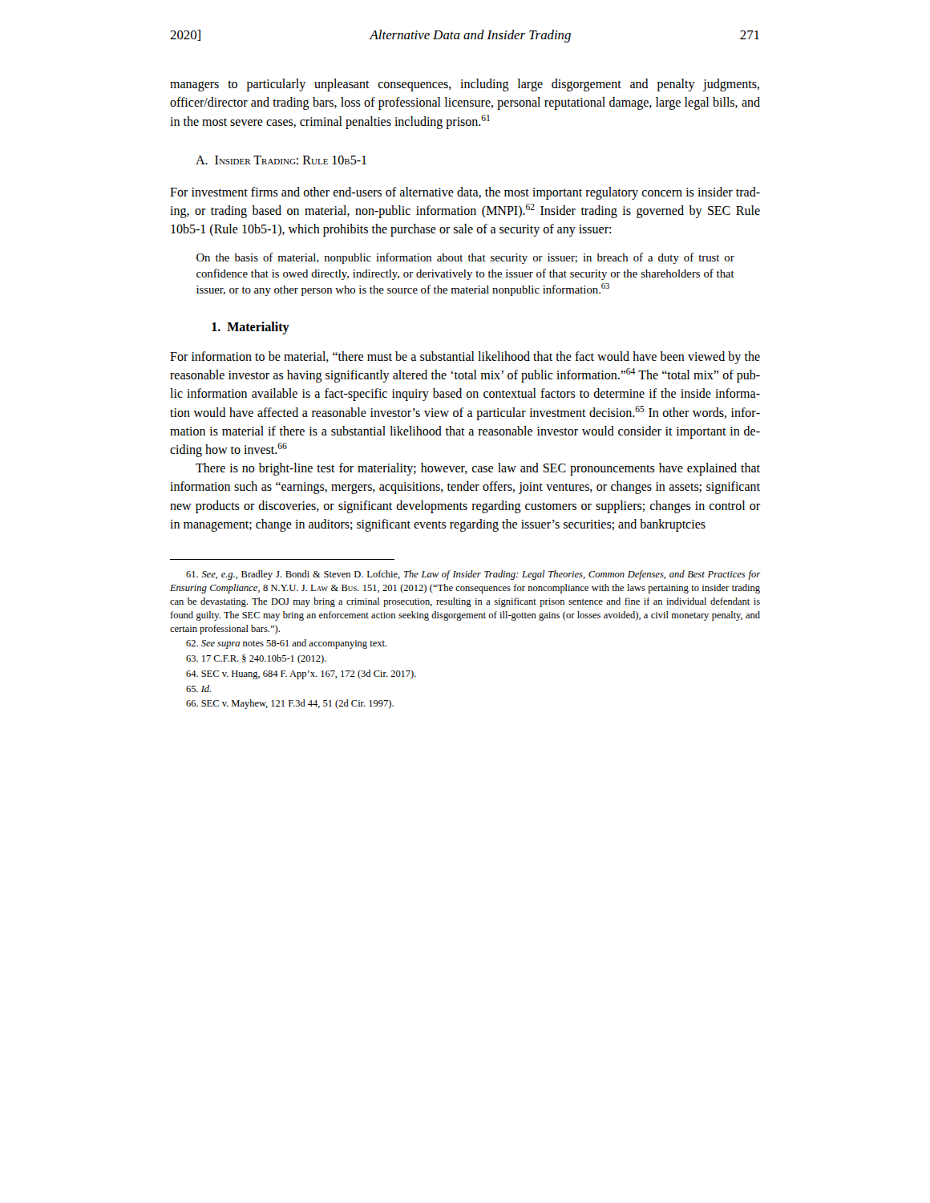2020] Alternative Data and Insider Trading 271
managers to particularly unpleasant consequences, including large disgorgement and penalty judgments, officer/director and trading bars, loss of professional licensure, personal reputational damage, large legal bills, and in the most severe cases, criminal penalties including prison.61
A. Insider Trading: Rule 10b5-1
For investment firms and other end-users of alternative data, the most important regulatory concern is insider trading, or trading based on material, non-public information (MNPI).62 Insider trading is governed by SEC Rule 10b5-1 (Rule 10b5-1), which prohibits the purchase or sale of a security of any issuer:
On the basis of material, nonpublic information about that security or issuer; in breach of a duty of trust or confidence that is owed directly, indirectly, or derivatively to the issuer of that security or the shareholders of that issuer, or to any other person who is the source of the material nonpublic information.63
1. Materiality
For information to be material, “there must be a substantial likelihood that the fact would have been viewed by the reasonable investor as having significantly altered the ‘total mix’ of public information.”64 The “total mix” of public information available is a fact-specific inquiry based on contextual factors to determine if the inside information would have affected a reasonable investor’s view of a particular investment decision.65 In other words, information is material if there is a substantial likelihood that a reasonable investor would consider it important in deciding how to invest.66
There is no bright-line test for materiality; however, case law and SEC pronouncements have explained that information such as “earnings, mergers, acquisitions, tender offers, joint ventures, or changes in assets; significant new products or discoveries, or significant developments regarding customers or suppliers; changes in control or in management; change in auditors; significant events regarding the issuer’s securities; and bankruptcies
61. See, e.g., Bradley J. Bondi & Steven D. Lofchie, The Law of Insider Trading: Legal Theories, Common Defenses, and Best Practices for Ensuring Compliance, 8 N.Y.U. J. Law & Bus. 151, 201 (2012) (“The consequences for noncompliance with the laws pertaining to insider trading can be devastating. The DOJ may bring a criminal prosecution, resulting in a significant prison sentence and fine if an individual defendant is found guilty. The SEC may bring an enforcement action seeking disgorgement of ill-gotten gains (or losses avoided), a civil monetary penalty, and certain professional bars.”).
62. See supra notes 58-61 and accompanying text.
63. 17 C.F.R. § 240.10b5-1 (2012).
64. SEC v. Huang, 684 F. App’x. 167, 172 (3d Cir. 2017).
65. Id.
66. SEC v. Mayhew, 121 F.3d 44, 51 (2d Cir. 1997).